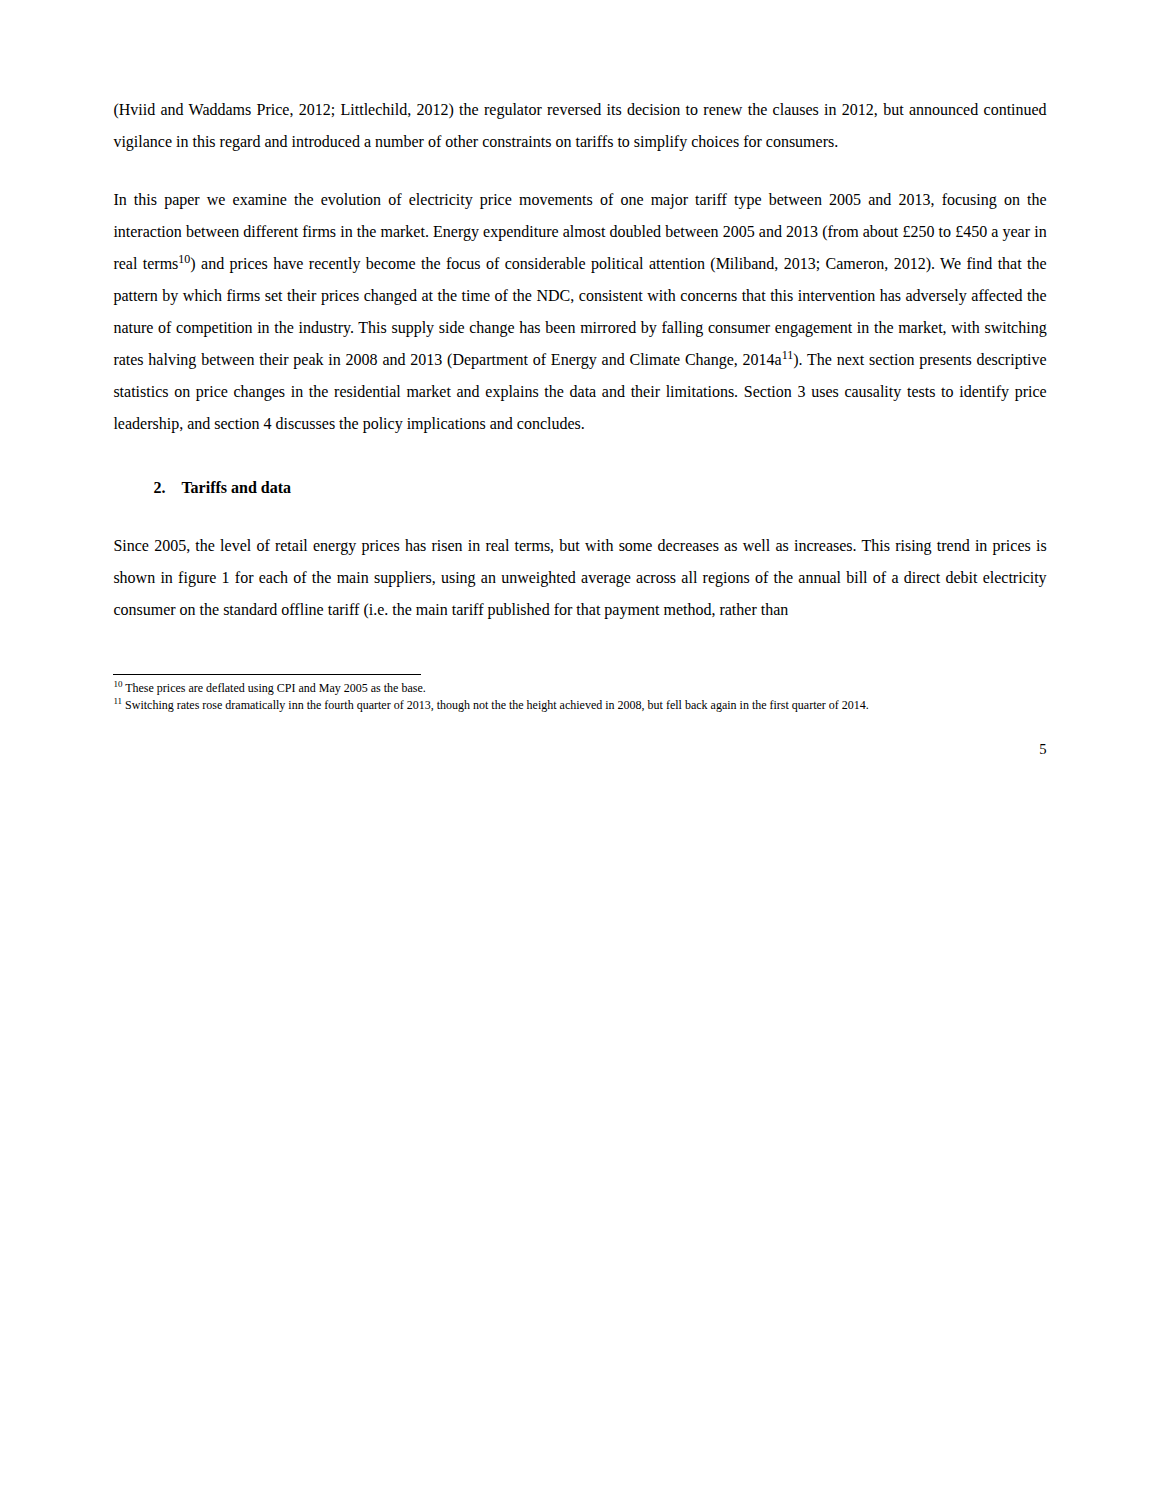(Hviid and Waddams Price, 2012; Littlechild, 2012) the regulator reversed its decision to renew the clauses in 2012, but announced continued vigilance in this regard and introduced a number of other constraints on tariffs to simplify choices for consumers.
In this paper we examine the evolution of electricity price movements of one major tariff type between 2005 and 2013, focusing on the interaction between different firms in the market. Energy expenditure almost doubled between 2005 and 2013 (from about £250 to £450 a year in real terms10) and prices have recently become the focus of considerable political attention (Miliband, 2013; Cameron, 2012). We find that the pattern by which firms set their prices changed at the time of the NDC, consistent with concerns that this intervention has adversely affected the nature of competition in the industry. This supply side change has been mirrored by falling consumer engagement in the market, with switching rates halving between their peak in 2008 and 2013 (Department of Energy and Climate Change, 2014a11). The next section presents descriptive statistics on price changes in the residential market and explains the data and their limitations. Section 3 uses causality tests to identify price leadership, and section 4 discusses the policy implications and concludes.
2. Tariffs and data
Since 2005, the level of retail energy prices has risen in real terms, but with some decreases as well as increases. This rising trend in prices is shown in figure 1 for each of the main suppliers, using an unweighted average across all regions of the annual bill of a direct debit electricity consumer on the standard offline tariff (i.e. the main tariff published for that payment method, rather than
10 These prices are deflated using CPI and May 2005 as the base.
11 Switching rates rose dramatically inn the fourth quarter of 2013, though not the the height achieved in 2008, but fell back again in the first quarter of 2014.
5